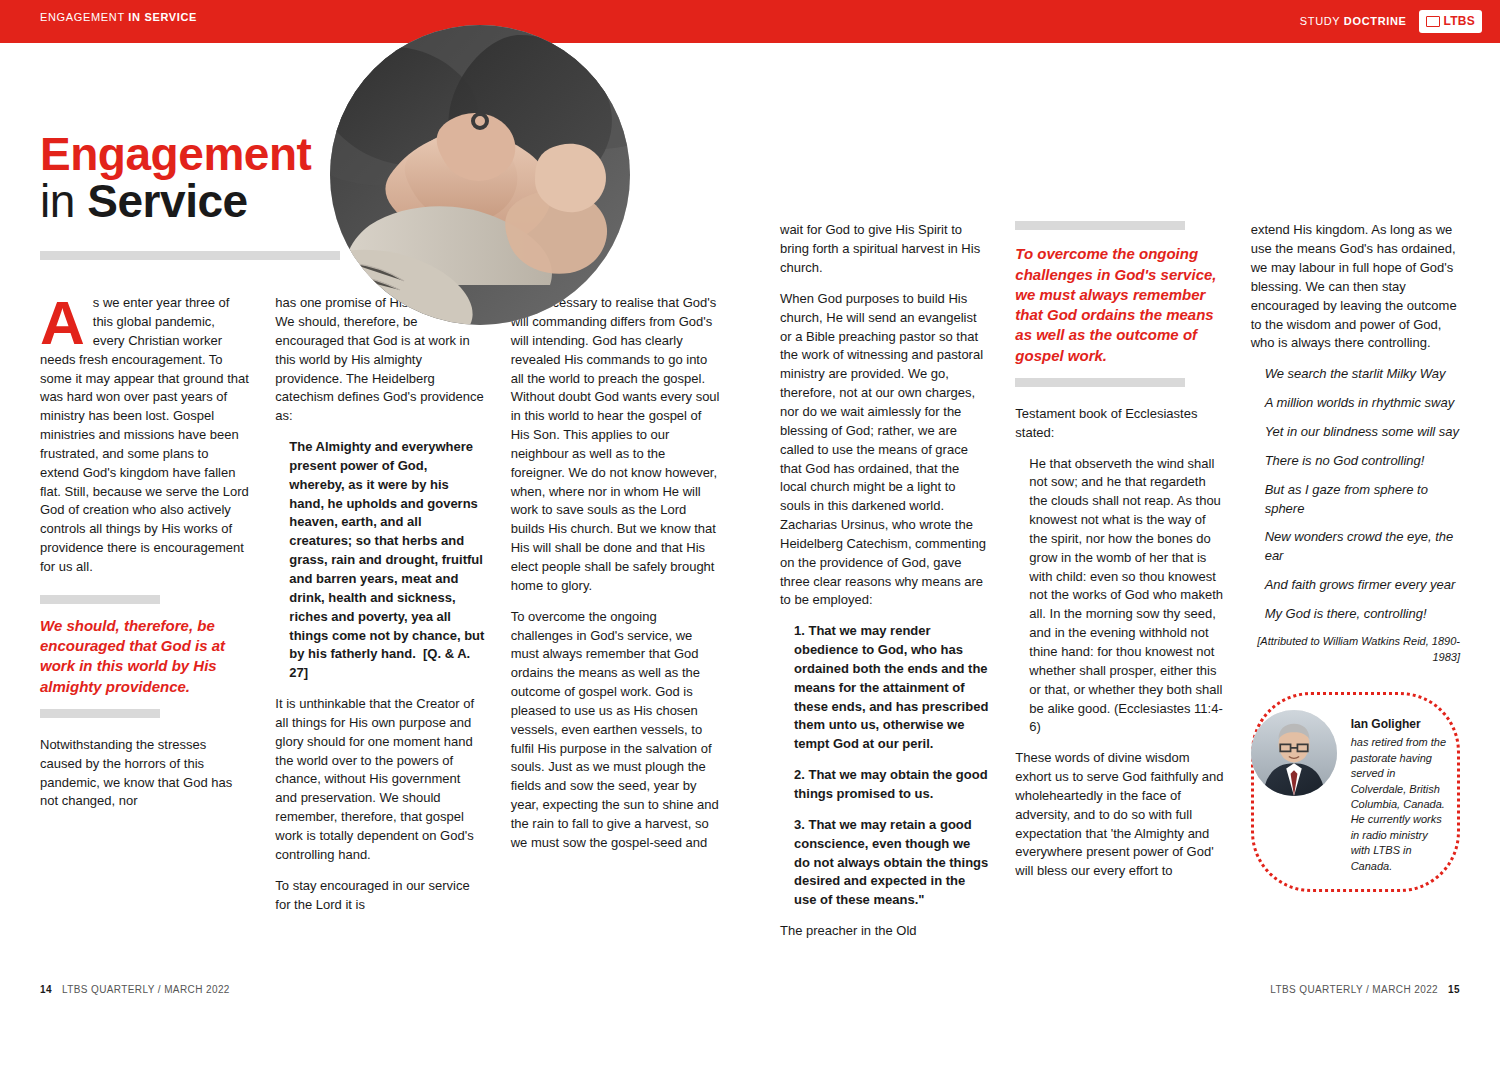ENGAGEMENT IN SERVICE
STUDY DOCTRINE LTBS
Engagement
in Service
As we enter year three of this global pandemic, every Christian worker needs fresh encouragement. To some it may appear that ground that was hard won over past years of ministry has been lost. Gospel ministries and missions have been frustrated, and some plans to extend God's kingdom have fallen flat. Still, because we serve the Lord God of creation who also actively controls all things by His works of providence there is encouragement for us all.
We should, therefore, be encouraged that God is at work in this world by His almighty providence.
Notwithstanding the stresses caused by the horrors of this pandemic, we know that God has not changed, nor
has one promise of His word failed. We should, therefore, be encouraged that God is at work in this world by His almighty providence. The Heidelberg catechism defines God's providence as:
The Almighty and everywhere present power of God, whereby, as it were by his hand, he upholds and governs heaven, earth, and all creatures; so that herbs and grass, rain and drought, fruitful and barren years, meat and drink, health and sickness, riches and poverty, yea all things come not by chance, but by his fatherly hand. [Q. & A. 27]
It is unthinkable that the Creator of all things for His own purpose and glory should for one moment hand the world over to the powers of chance, without His government and preservation. We should remember, therefore, that gospel work is totally dependent on God's controlling hand.
To stay encouraged in our service for the Lord it is
also necessary to realise that God's will commanding differs from God's will intending. God has clearly revealed His commands to go into all the world to preach the gospel. Without doubt God wants every soul in this world to hear the gospel of His Son. This applies to our neighbour as well as to the foreigner. We do not know however, when, where nor in whom He will work to save souls as the Lord builds His church. But we know that His will shall be done and that His elect people shall be safely brought home to glory.
To overcome the ongoing challenges in God's service, we must always remember that God ordains the means as well as the outcome of gospel work. God is pleased to use us as His chosen vessels, even earthen vessels, to fulfil His purpose in the salvation of souls. Just as we must plough the fields and sow the seed, year by year, expecting the sun to shine and the rain to fall to give a harvest, so we must sow the gospel-seed and
wait for God to give His Spirit to bring forth a spiritual harvest in His church.
When God purposes to build His church, He will send an evangelist or a Bible preaching pastor so that the work of witnessing and pastoral ministry are provided. We go, therefore, not at our own charges, nor do we wait aimlessly for the blessing of God; rather, we are called to use the means of grace that God has ordained, that the local church might be a light to souls in this darkened world. Zacharias Ursinus, who wrote the Heidelberg Catechism, commenting on the providence of God, gave three clear reasons why means are to be employed:
1. That we may render obedience to God, who has ordained both the ends and the means for the attainment of these ends, and has prescribed them unto us, otherwise we tempt God at our peril.
2. That we may obtain the good things promised to us.
3. That we may retain a good conscience, even though we do not always obtain the things desired and expected in the use of these means."
The preacher in the Old
To overcome the ongoing challenges in God's service, we must always remember that God ordains the means as well as the outcome of gospel work.
Testament book of Ecclesiastes stated:
He that observeth the wind shall not sow; and he that regardeth the clouds shall not reap. As thou knowest not what is the way of the spirit, nor how the bones do grow in the womb of her that is with child: even so thou knowest not the works of God who maketh all. In the morning sow thy seed, and in the evening withhold not thine hand: for thou knowest not whether shall prosper, either this or that, or whether they both shall be alike good. (Ecclesiastes 11:4-6)
These words of divine wisdom exhort us to serve God faithfully and wholeheartedly in the face of adversity, and to do so with full expectation that 'the Almighty and everywhere present power of God' will bless our every effort to
extend His kingdom. As long as we use the means God's has ordained, we may labour in full hope of God's blessing. We can then stay encouraged by leaving the outcome to the wisdom and power of God, who is always there controlling.
We search the starlit Milky Way
A million worlds in rhythmic sway
Yet in our blindness some will say
There is no God controlling!
But as I gaze from sphere to sphere
New wonders crowd the eye, the ear
And faith grows firmer every year
My God is there, controlling!
[Attributed to William Watkins Reid, 1890-1983]
Ian Goligher has retired from the pastorate having served in Colverdale, British Columbia, Canada. He currently works in radio ministry with LTBS in Canada.
14 LTBS QUARTERLY / MARCH 2022
LTBS QUARTERLY / MARCH 202215